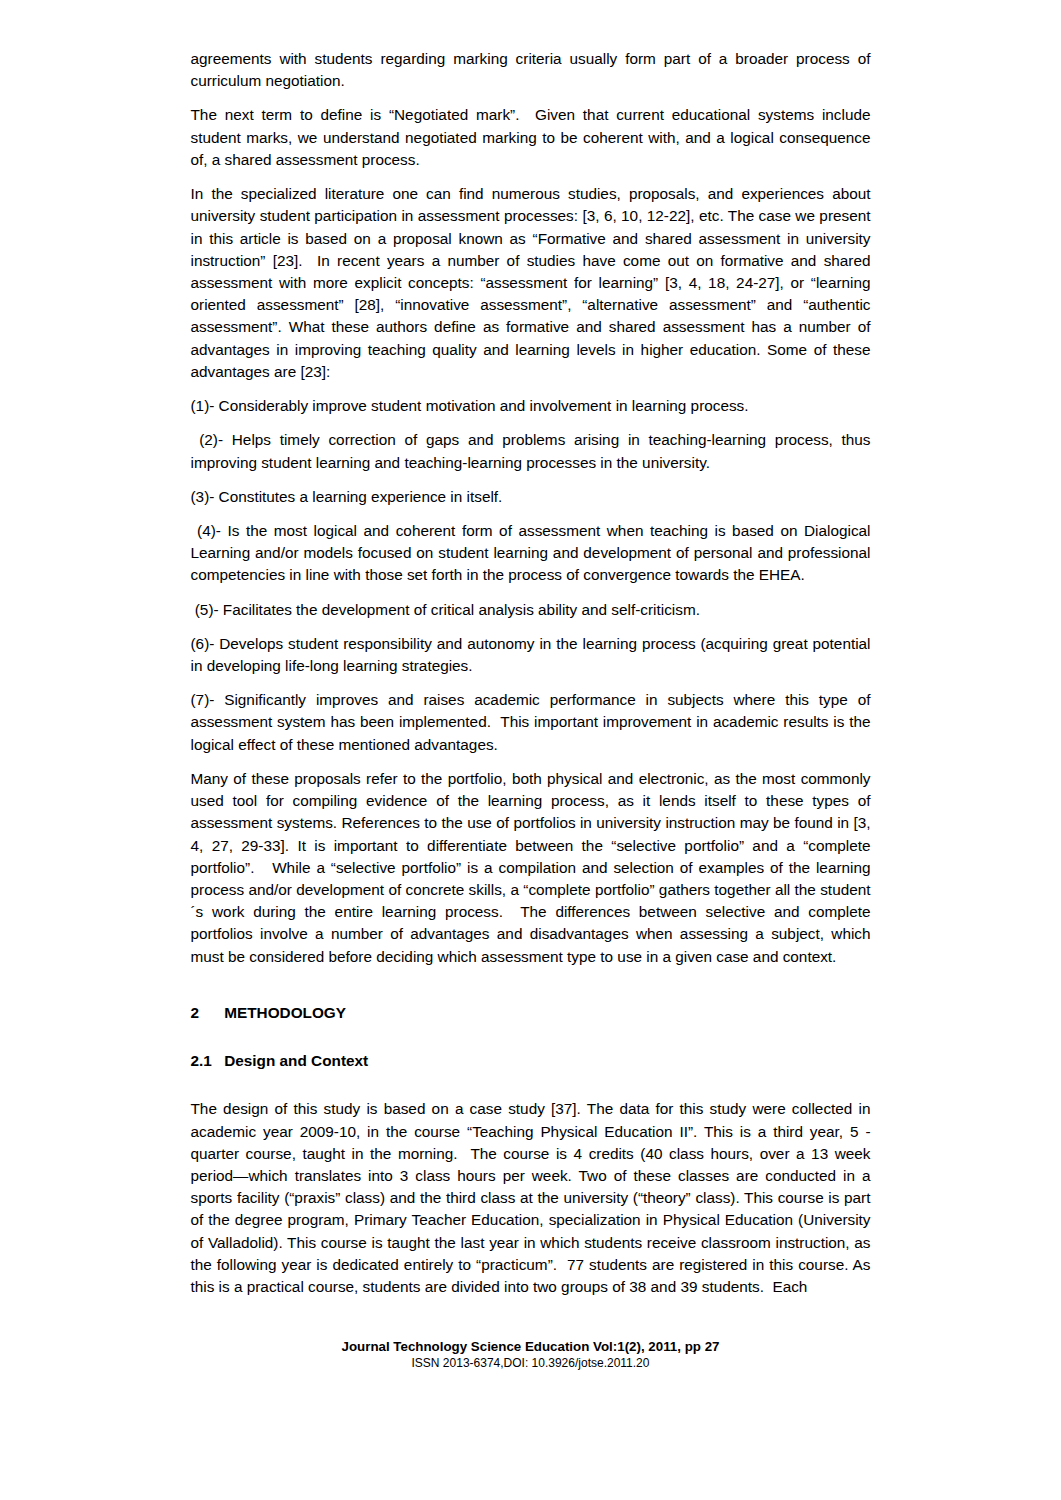agreements with students regarding marking criteria usually form part of a broader process of curriculum negotiation.
The next term to define is “Negotiated mark”. Given that current educational systems include student marks, we understand negotiated marking to be coherent with, and a logical consequence of, a shared assessment process.
In the specialized literature one can find numerous studies, proposals, and experiences about university student participation in assessment processes: [3, 6, 10, 12-22], etc. The case we present in this article is based on a proposal known as “Formative and shared assessment in university instruction” [23]. In recent years a number of studies have come out on formative and shared assessment with more explicit concepts: “assessment for learning” [3, 4, 18, 24-27], or “learning oriented assessment” [28], “innovative assessment”, “alternative assessment” and “authentic assessment”. What these authors define as formative and shared assessment has a number of advantages in improving teaching quality and learning levels in higher education. Some of these advantages are [23]:
(1)- Considerably improve student motivation and involvement in learning process.
(2)- Helps timely correction of gaps and problems arising in teaching-learning process, thus improving student learning and teaching-learning processes in the university.
(3)- Constitutes a learning experience in itself.
(4)- Is the most logical and coherent form of assessment when teaching is based on Dialogical Learning and/or models focused on student learning and development of personal and professional competencies in line with those set forth in the process of convergence towards the EHEA.
(5)- Facilitates the development of critical analysis ability and self-criticism.
(6)- Develops student responsibility and autonomy in the learning process (acquiring great potential in developing life-long learning strategies.
(7)- Significantly improves and raises academic performance in subjects where this type of assessment system has been implemented. This important improvement in academic results is the logical effect of these mentioned advantages.
Many of these proposals refer to the portfolio, both physical and electronic, as the most commonly used tool for compiling evidence of the learning process, as it lends itself to these types of assessment systems. References to the use of portfolios in university instruction may be found in [3, 4, 27, 29-33]. It is important to differentiate between the “selective portfolio” and a “complete portfolio”. While a “selective portfolio” is a compilation and selection of examples of the learning process and/or development of concrete skills, a “complete portfolio” gathers together all the student´s work during the entire learning process. The differences between selective and complete portfolios involve a number of advantages and disadvantages when assessing a subject, which must be considered before deciding which assessment type to use in a given case and context.
2 METHODOLOGY
2.1 Design and Context
The design of this study is based on a case study [37]. The data for this study were collected in academic year 2009-10, in the course “Teaching Physical Education II”. This is a third year, 5 -quarter course, taught in the morning. The course is 4 credits (40 class hours, over a 13 week period—which translates into 3 class hours per week. Two of these classes are conducted in a sports facility (“praxis” class) and the third class at the university (“theory” class). This course is part of the degree program, Primary Teacher Education, specialization in Physical Education (University of Valladolid). This course is taught the last year in which students receive classroom instruction, as the following year is dedicated entirely to “practicum”. 77 students are registered in this course. As this is a practical course, students are divided into two groups of 38 and 39 students. Each
Journal Technology Science Education Vol:1(2), 2011, pp 27
ISSN 2013-6374,DOI: 10.3926/jotse.2011.20